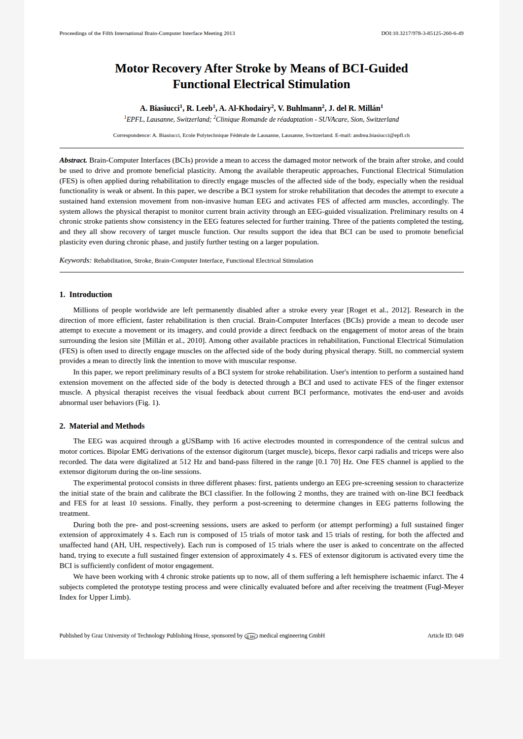Proceedings of the Fifth International Brain-Computer Interface Meeting 2013 DOI:10.3217/978-3-85125-260-6-49
Motor Recovery After Stroke by Means of BCI-Guided
Functional Electrical Stimulation
A. Biasiucci1, R. Leeb1, A. Al-Khodairy2, V. Buhlmann2, J. del R. Millán1
1EPFL, Lausanne, Switzerland; 2Clinique Romande de réadaptation - SUVAcare, Sion, Switzerland
Correspondence: A. Biasiucci, Ecole Polytechnique Fédérale de Lausanne, Lausanne, Switzerland. E-mail: andrea.biasiucci@epfl.ch
Abstract. Brain-Computer Interfaces (BCIs) provide a mean to access the damaged motor network of the brain after stroke, and could be used to drive and promote beneficial plasticity. Among the available therapeutic approaches, Functional Electrical Stimulation (FES) is often applied during rehabilitation to directly engage muscles of the affected side of the body, especially when the residual functionality is weak or absent. In this paper, we describe a BCI system for stroke rehabilitation that decodes the attempt to execute a sustained hand extension movement from non-invasive human EEG and activates FES of affected arm muscles, accordingly. The system allows the physical therapist to monitor current brain activity through an EEG-guided visualization. Preliminary results on 4 chronic stroke patients show consistency in the EEG features selected for further training. Three of the patients completed the testing, and they all show recovery of target muscle function. Our results support the idea that BCI can be used to promote beneficial plasticity even during chronic phase, and justify further testing on a larger population.
Keywords: Rehabilitation, Stroke, Brain-Computer Interface, Functional Electrical Stimulation
1. Introduction
Millions of people worldwide are left permanently disabled after a stroke every year [Roget et al., 2012]. Research in the direction of more efficient, faster rehabilitation is then crucial. Brain-Computer Interfaces (BCIs) provide a mean to decode user attempt to execute a movement or its imagery, and could provide a direct feedback on the engagement of motor areas of the brain surrounding the lesion site [Millán et al., 2010]. Among other available practices in rehabilitation, Functional Electrical Stimulation (FES) is often used to directly engage muscles on the affected side of the body during physical therapy. Still, no commercial system provides a mean to directly link the intention to move with muscular response.
In this paper, we report preliminary results of a BCI system for stroke rehabilitation. User's intention to perform a sustained hand extension movement on the affected side of the body is detected through a BCI and used to activate FES of the finger extensor muscle. A physical therapist receives the visual feedback about current BCI performance, motivates the end-user and avoids abnormal user behaviors (Fig. 1).
2. Material and Methods
The EEG was acquired through a gUSBamp with 16 active electrodes mounted in correspondence of the central sulcus and motor cortices. Bipolar EMG derivations of the extensor digitorum (target muscle), biceps, flexor carpi radialis and triceps were also recorded. The data were digitalized at 512 Hz and band-pass filtered in the range [0.1 70] Hz. One FES channel is applied to the extensor digitorum during the on-line sessions.
The experimental protocol consists in three different phases: first, patients undergo an EEG pre-screening session to characterize the initial state of the brain and calibrate the BCI classifier. In the following 2 months, they are trained with on-line BCI feedback and FES for at least 10 sessions. Finally, they perform a post-screening to determine changes in EEG patterns following the treatment.
During both the pre- and post-screening sessions, users are asked to perform (or attempt performing) a full sustained finger extension of approximately 4 s. Each run is composed of 15 trials of motor task and 15 trials of resting, for both the affected and unaffected hand (AH, UH, respectively). Each run is composed of 15 trials where the user is asked to concentrate on the affected hand, trying to execute a full sustained finger extension of approximately 4 s. FES of extensor digitorum is activated every time the BCI is sufficiently confident of motor engagement.
We have been working with 4 chronic stroke patients up to now, all of them suffering a left hemisphere ischaemic infarct. The 4 subjects completed the prototype testing process and were clinically evaluated before and after receiving the treatment (Fugl-Meyer Index for Upper Limb).
Published by Graz University of Technology Publishing House, sponsored by g.tec medical engineering GmbH Article ID: 049